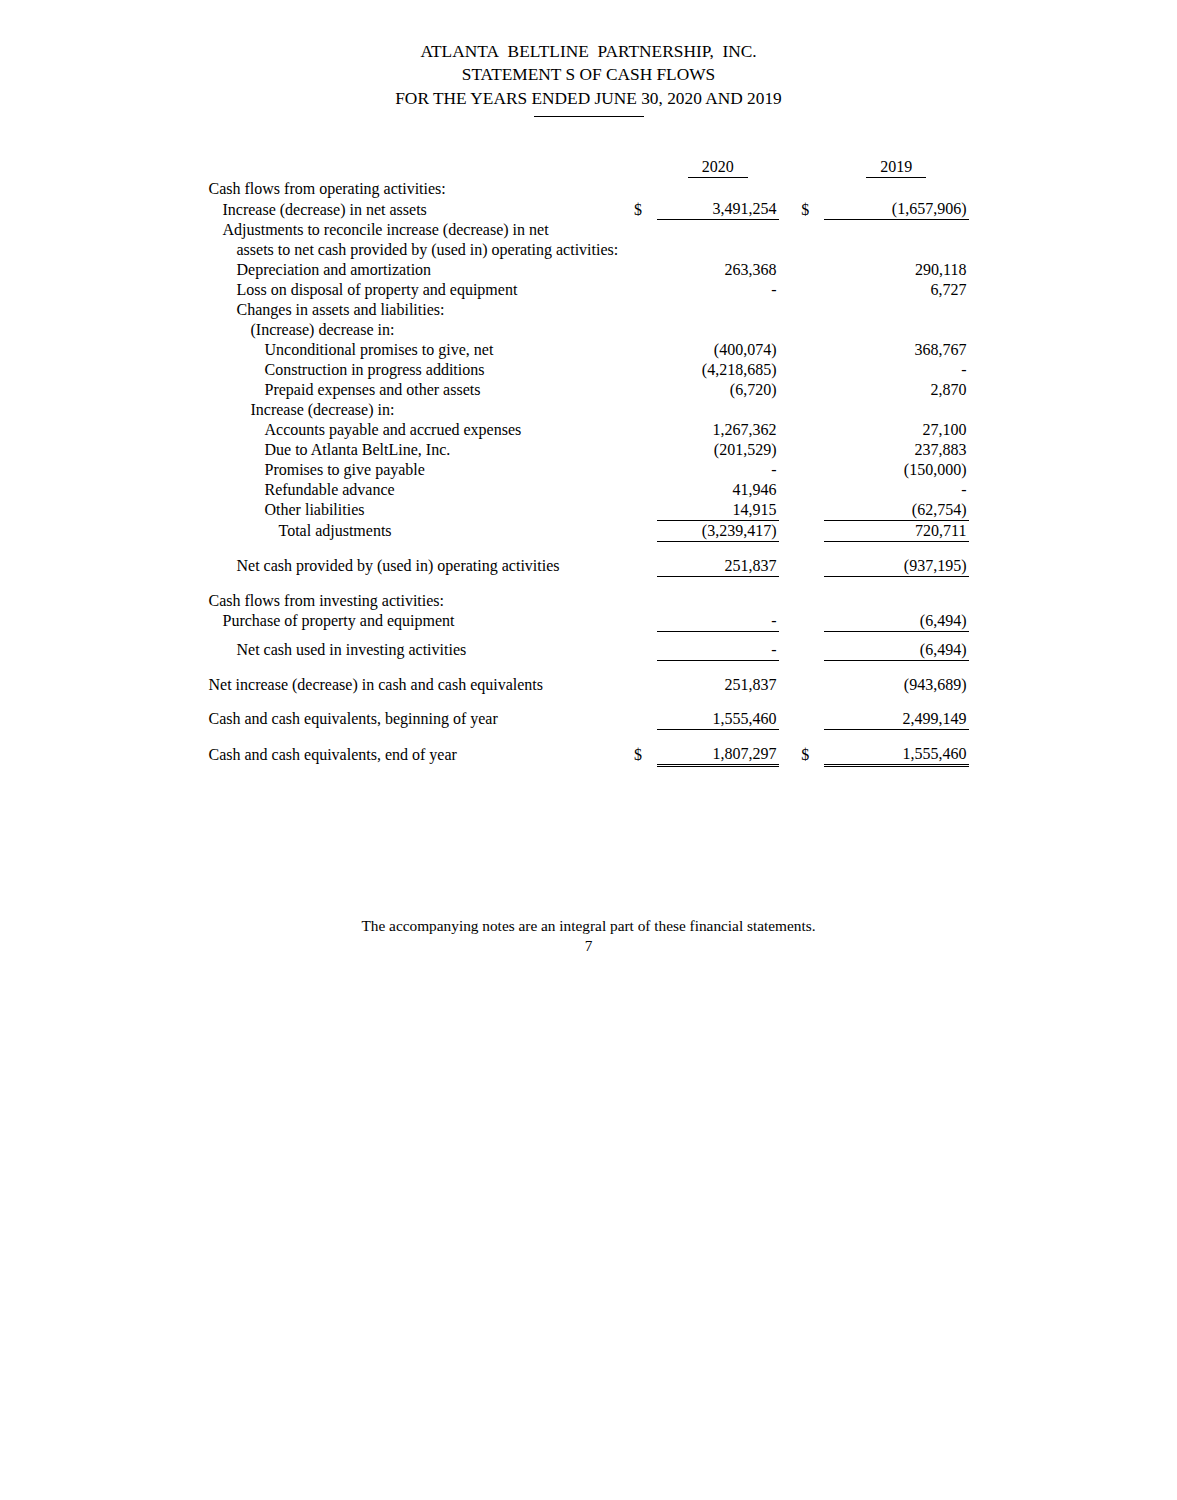ATLANTA BELTLINE PARTNERSHIP, INC.
STATEMENT S OF CASH FLOWS
FOR THE YEARS ENDED JUNE 30, 2020 AND 2019
| | | 2020 | | | 2019 |
| Cash flows from operating activities: | | | | | |
| Increase (decrease) in net assets | $ | 3,491,254 | | $ | (1,657,906) |
| Adjustments to reconcile increase (decrease) in net | | | | | |
| assets to net cash provided by (used in) operating activities: | | | | | |
| Depreciation and amortization | | 263,368 | | | 290,118 |
| Loss on disposal of property and equipment | | - | | | 6,727 |
| Changes in assets and liabilities: | | | | | |
| (Increase) decrease in: | | | | | |
| Unconditional promises to give, net | | (400,074) | | | 368,767 |
| Construction in progress additions | | (4,218,685) | | | - |
| Prepaid expenses and other assets | | (6,720) | | | 2,870 |
| Increase (decrease) in: | | | | | |
| Accounts payable and accrued expenses | | 1,267,362 | | | 27,100 |
| Due to Atlanta BeltLine, Inc. | | (201,529) | | | 237,883 |
| Promises to give payable | | - | | | (150,000) |
| Refundable advance | | 41,946 | | | - |
| Other liabilities | | 14,915 | | | (62,754) |
| Total adjustments | | (3,239,417) | | | 720,711 |
| Net cash provided by (used in) operating activities | | 251,837 | | | (937,195) |
| Cash flows from investing activities: | | | | | |
| Purchase of property and equipment | | - | | | (6,494) |
| Net cash used in investing activities | | - | | | (6,494) |
| Net increase (decrease) in cash and cash equivalents | | 251,837 | | | (943,689) |
| Cash and cash equivalents, beginning of year | | 1,555,460 | | | 2,499,149 |
| Cash and cash equivalents, end of year | $ | 1,807,297 | | $ | 1,555,460 |
The accompanying notes are an integral part of these financial statements.
7